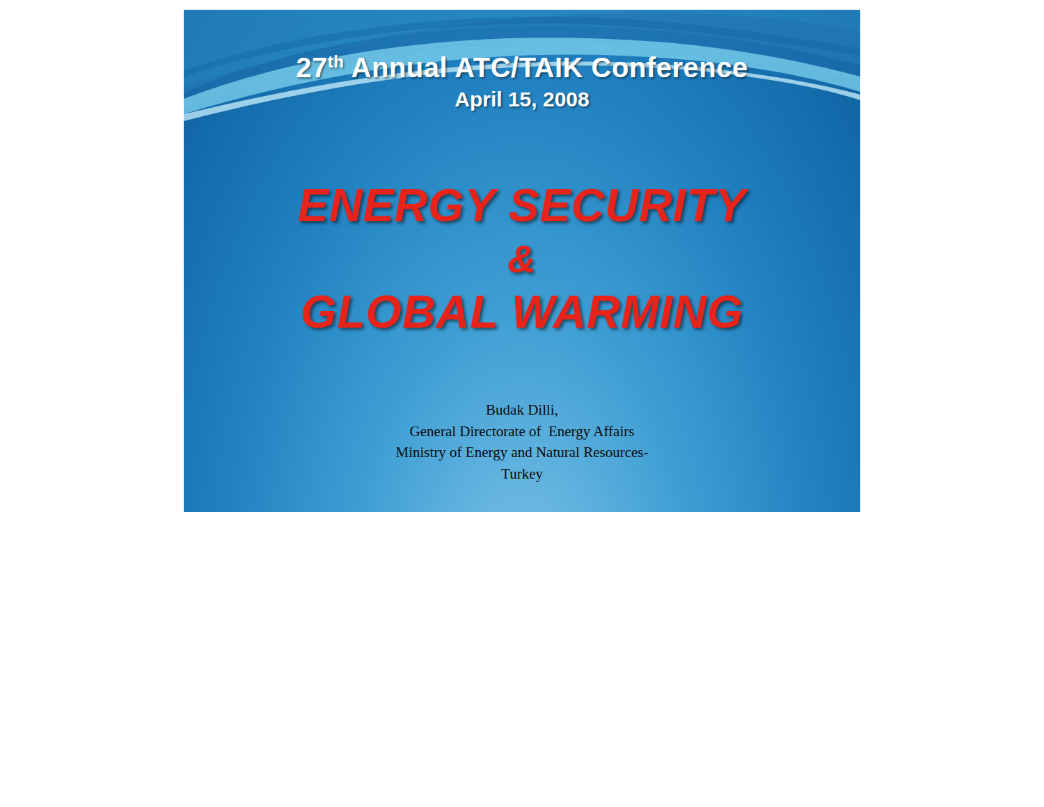27th Annual ATC/TAIK Conference
April 15, 2008
ENERGY SECURITY
&
GLOBAL WARMING
Budak Dilli,
General Directorate of Energy Affairs
Ministry of Energy and Natural Resources-
Turkey